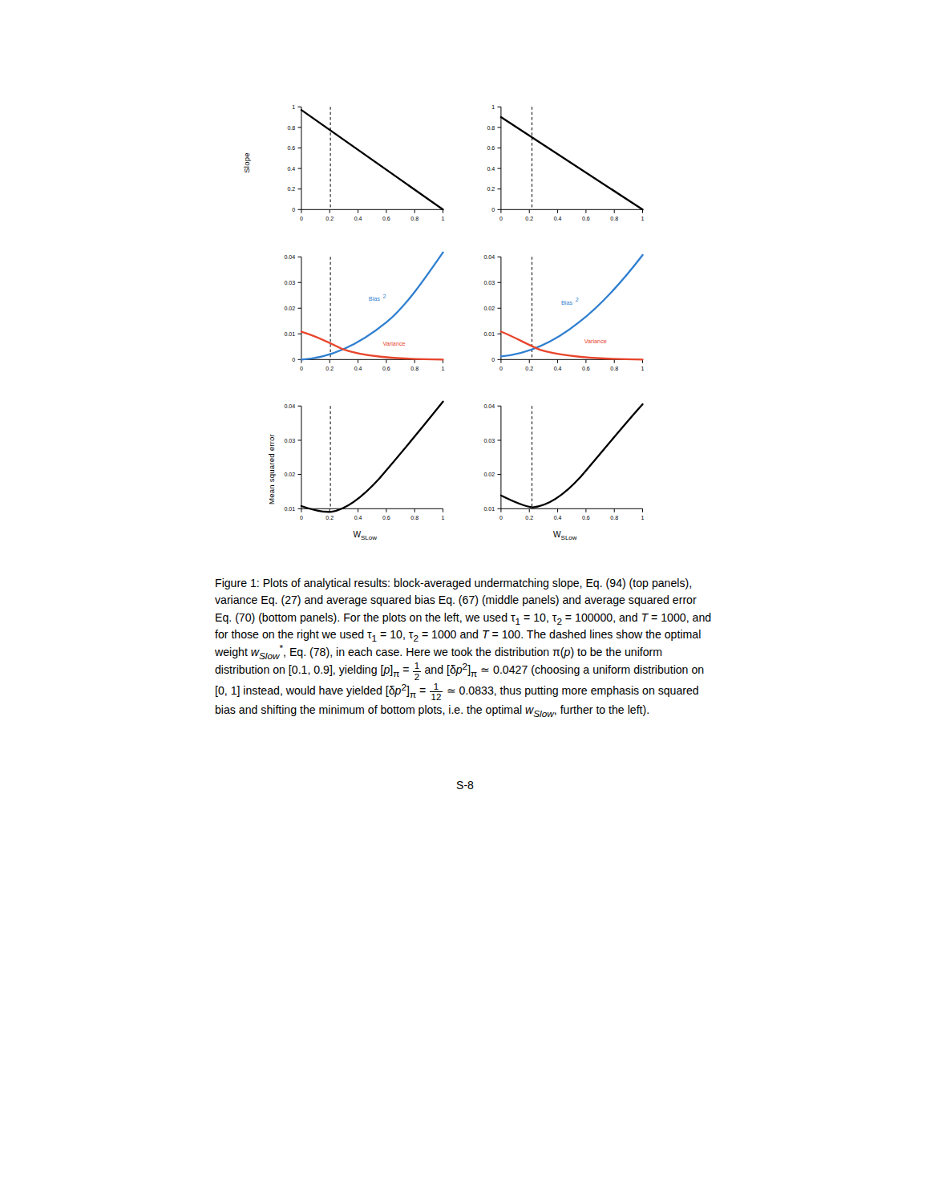Slope 0 0.2 0.4 0.6 0.8 1 0 0.2 0.4 0.6 0.8 1
0 0.2 0.4 0.6 0.8 1 0 0.2 0.4 0.6 0.8 1
0 0.01 0.02 0.03 0.04 0 0.2 0.4 0.6 0.8 1 Bias 2 Variance
0 0.01 0.02 0.03 0.04 0 0.2 0.4 0.6 0.8 1 Bias 2 Variance
Mean squared error 0.01 0.02 0.03 0.04 0 0.2 0.4 0.6 0.8 1
WSLow
0.01 0.02 0.03 0.04 0 0.2 0.4 0.6 0.8 1
WSLow
Figure 1: Plots of analytical results: block-averaged undermatching slope, Eq. (94) (top panels), variance Eq. (27) and average squared bias Eq. (67) (middle panels) and average squared error Eq. (70) (bottom panels). For the plots on the left, we used τ1 = 10, τ2 = 100000, and T = 1000, and for those on the right we used τ1 = 10, τ2 = 1000 and T = 100. The dashed lines show the optimal weight wSlow*, Eq. (78), in each case. Here we took the distribution π(p) to be the uniform distribution on [0.1, 0.9], yielding [p]π = 12 and [δp2]π ≃ 0.0427 (choosing a uniform distribution on [0, 1] instead, would have yielded [δp2]π = 112 ≃ 0.0833, thus putting more emphasis on squared bias and shifting the minimum of bottom plots, i.e. the optimal wSlow, further to the left).
S-8